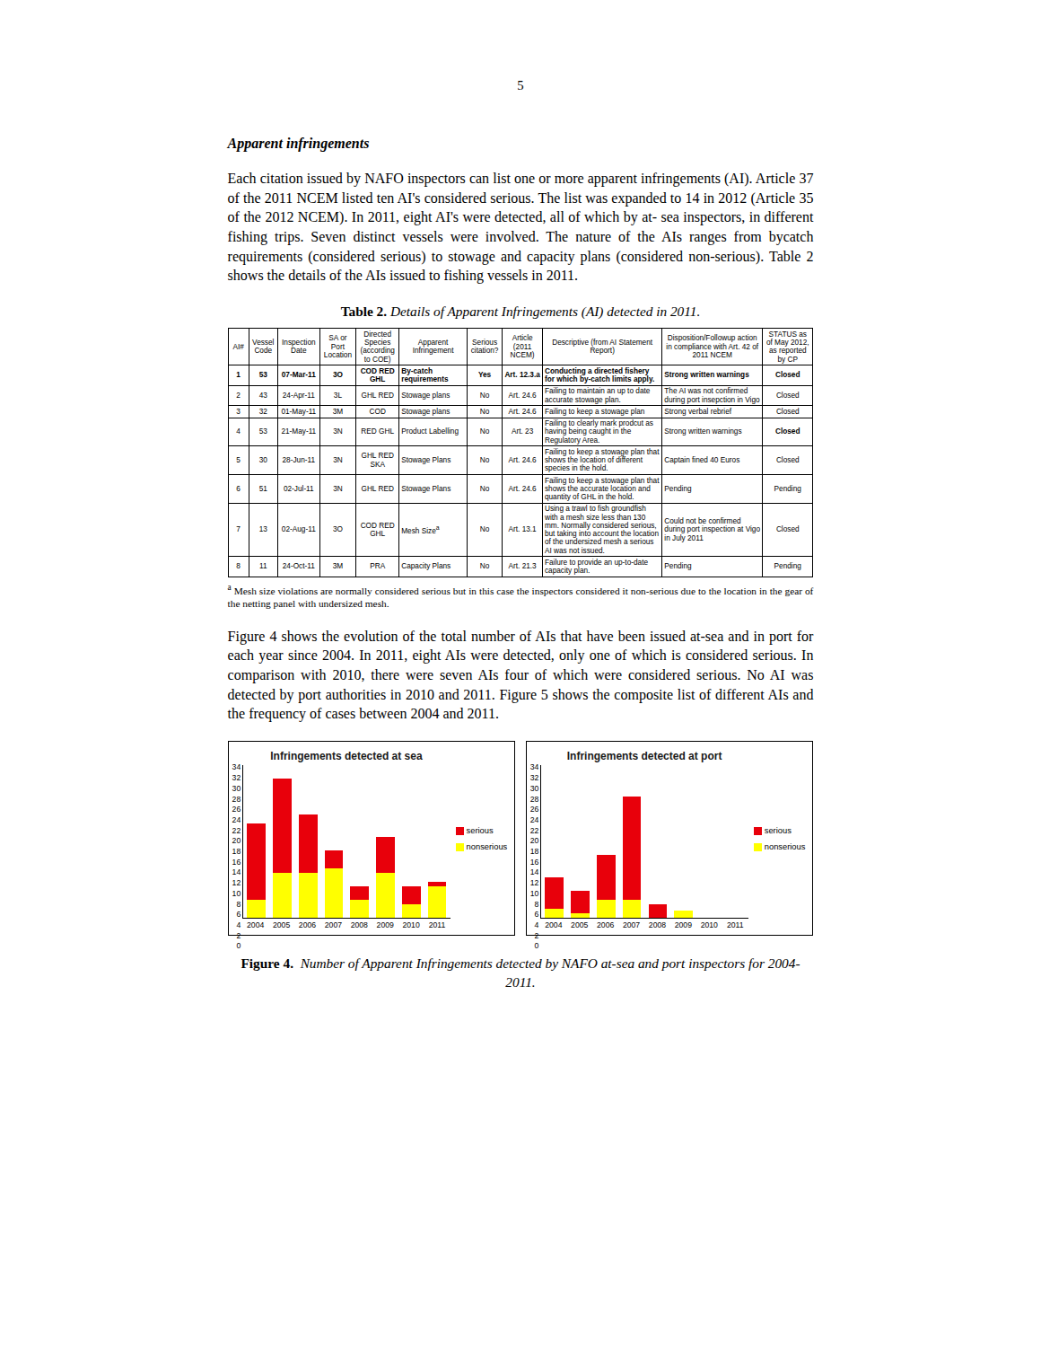5
Apparent infringements
Each citation issued by NAFO inspectors can list one or more apparent infringements (AI). Article 37 of the 2011 NCEM listed ten AI's considered serious. The list was expanded to 14 in 2012 (Article 35 of the 2012 NCEM). In 2011, eight AI's were detected, all of which by at- sea inspectors, in different fishing trips. Seven distinct vessels were involved. The nature of the AIs ranges from bycatch requirements (considered serious) to stowage and capacity plans (considered non-serious). Table 2 shows the details of the AIs issued to fishing vessels in 2011.
Table 2. Details of Apparent Infringements (AI) detected in 2011.
| AI# | Vessel Code | Inspection Date | SA or Port Location | Directed Species (according to COE) | Apparent Infringement | Serious citation? | Article (2011 NCEM) | Descriptive (from AI Statement Report) | Disposition/Followup action in compliance with Art. 42 of 2011 NCEM | STATUS as of May 2012, as reported by CP |
| --- | --- | --- | --- | --- | --- | --- | --- | --- | --- | --- |
| 1 | 53 | 07-Mar-11 | 3O | COD RED GHL | By-catch requirements | Yes | Art. 12.3.a | Conducting a directed fishery for which by-catch limits apply. | Strong written warnings | Closed |
| 2 | 43 | 24-Apr-11 | 3L | GHL RED | Stowage plans | No | Art. 24.6 | Failing to maintain an up to date accurate stowage plan. | The AI was not confirmed during port insepction in Vigo | Closed |
| 3 | 32 | 01-May-11 | 3M | COD | Stowage plans | No | Art. 24.6 | Failing to keep a stowage plan | Strong verbal rebrief | Closed |
| 4 | 53 | 21-May-11 | 3N | RED GHL | Product Labelling | No | Art. 23 | Failing to clearly mark prodcut as having being caught in the Regulatory Area. | Strong written warnings | Closed |
| 5 | 30 | 28-Jun-11 | 3N | GHL RED SKA | Stowage Plans | No | Art. 24.6 | Failing to keep a stowage plan that shows the location of different species in the hold. | Captain fined 40 Euros | Closed |
| 6 | 51 | 02-Jul-11 | 3N | GHL RED | Stowage Plans | No | Art. 24.6 | Failing to keep a stowage plan that shows the accurate location and quantity of GHL in the hold. | Pending | Pending |
| 7 | 13 | 02-Aug-11 | 3O | COD RED GHL | Mesh Size a | No | Art. 13.1 | Using a trawl to fish groundfish with a mesh size less than 130 mm. Normally considered serious, but taking into account the location of the undersized mesh a serious AI was not issued. | Could not be confirmed during port inspection at Vigo in July 2011 | Closed |
| 8 | 11 | 24-Oct-11 | 3M | PRA | Capacity Plans | No | Art. 21.3 | Failure to provide an up-to-date capacity plan. | Pending | Pending |
a Mesh size violations are normally considered serious but in this case the inspectors considered it non-serious due to the location in the gear of the netting panel with undersized mesh.
Figure 4 shows the evolution of the total number of AIs that have been issued at-sea and in port for each year since 2004. In 2011, eight AIs were detected, only one of which is considered serious. In comparison with 2010, there were seven AIs four of which were considered serious. No AI was detected by port authorities in 2010 and 2011. Figure 5 shows the composite list of different AIs and the frequency of cases between 2004 and 2011.
3432302826242220181614121086420
Infringements detected at sea
20042005200620072008200920102011
serious
nonserious
3432302826242220181614121086420
Infringements detected at port
20042005200620072008200920102011
serious
nonserious
Figure 4. Number of Apparent Infringements detected by NAFO at-sea and port inspectors for 2004-2011.